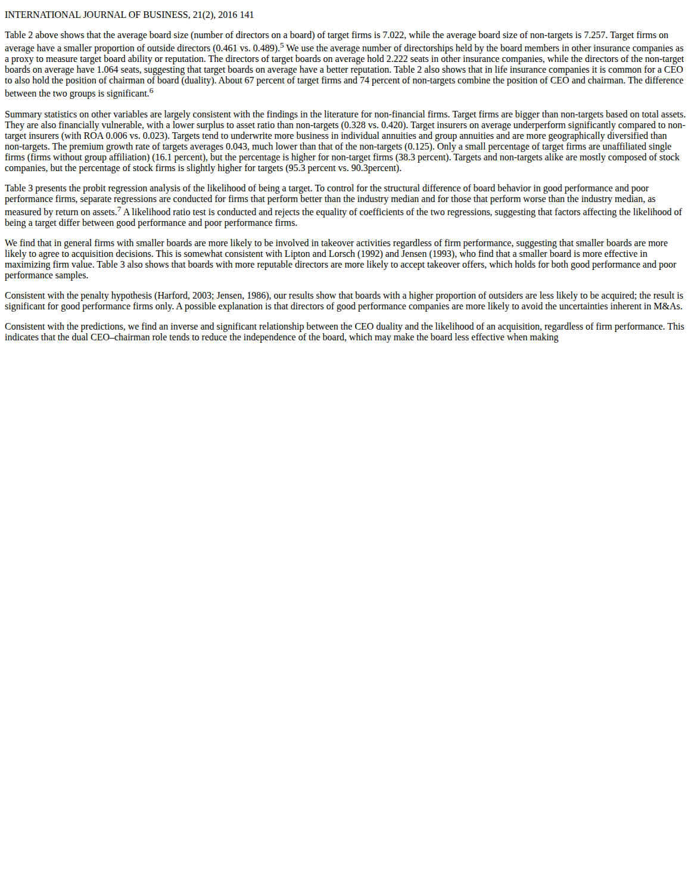INTERNATIONAL JOURNAL OF BUSINESS, 21(2), 2016 141
Table 2 above shows that the average board size (number of directors on a board) of target firms is 7.022, while the average board size of non-targets is 7.257. Target firms on average have a smaller proportion of outside directors (0.461 vs. 0.489).5 We use the average number of directorships held by the board members in other insurance companies as a proxy to measure target board ability or reputation. The directors of target boards on average hold 2.222 seats in other insurance companies, while the directors of the non-target boards on average have 1.064 seats, suggesting that target boards on average have a better reputation. Table 2 also shows that in life insurance companies it is common for a CEO to also hold the position of chairman of board (duality). About 67 percent of target firms and 74 percent of non-targets combine the position of CEO and chairman. The difference between the two groups is significant.6
Summary statistics on other variables are largely consistent with the findings in the literature for non-financial firms. Target firms are bigger than non-targets based on total assets. They are also financially vulnerable, with a lower surplus to asset ratio than non-targets (0.328 vs. 0.420). Target insurers on average underperform significantly compared to non-target insurers (with ROA 0.006 vs. 0.023). Targets tend to underwrite more business in individual annuities and group annuities and are more geographically diversified than non-targets. The premium growth rate of targets averages 0.043, much lower than that of the non-targets (0.125). Only a small percentage of target firms are unaffiliated single firms (firms without group affiliation) (16.1 percent), but the percentage is higher for non-target firms (38.3 percent). Targets and non-targets alike are mostly composed of stock companies, but the percentage of stock firms is slightly higher for targets (95.3 percent vs. 90.3percent).
Table 3 presents the probit regression analysis of the likelihood of being a target. To control for the structural difference of board behavior in good performance and poor performance firms, separate regressions are conducted for firms that perform better than the industry median and for those that perform worse than the industry median, as measured by return on assets.7 A likelihood ratio test is conducted and rejects the equality of coefficients of the two regressions, suggesting that factors affecting the likelihood of being a target differ between good performance and poor performance firms.
We find that in general firms with smaller boards are more likely to be involved in takeover activities regardless of firm performance, suggesting that smaller boards are more likely to agree to acquisition decisions. This is somewhat consistent with Lipton and Lorsch (1992) and Jensen (1993), who find that a smaller board is more effective in maximizing firm value. Table 3 also shows that boards with more reputable directors are more likely to accept takeover offers, which holds for both good performance and poor performance samples.
Consistent with the penalty hypothesis (Harford, 2003; Jensen, 1986), our results show that boards with a higher proportion of outsiders are less likely to be acquired; the result is significant for good performance firms only. A possible explanation is that directors of good performance companies are more likely to avoid the uncertainties inherent in M&As.
Consistent with the predictions, we find an inverse and significant relationship between the CEO duality and the likelihood of an acquisition, regardless of firm performance. This indicates that the dual CEO–chairman role tends to reduce the independence of the board, which may make the board less effective when making